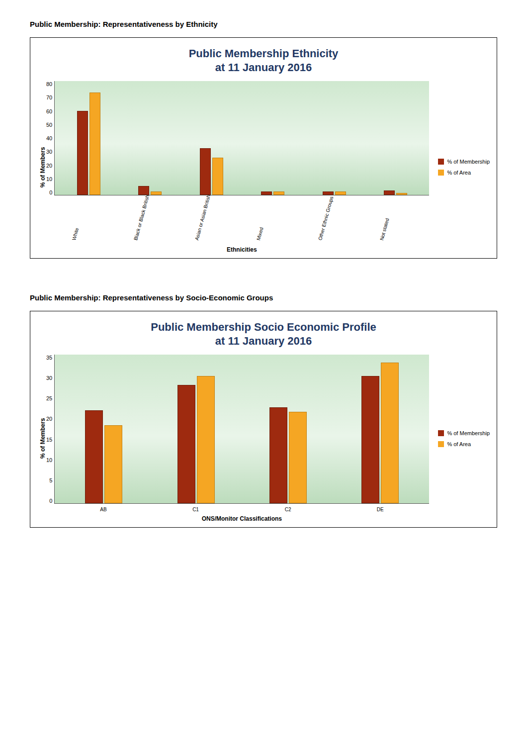Public Membership: Representativeness by Ethnicity
Public Membership Ethnicity
at 11 January 2016
% of Members
80706050403020100
White Black or Black British Asian or Asian British Mixed Other Ethnic Groups Not stated
Ethnicities
% of Membership
% of Area
Public Membership: Representativeness by Socio-Economic Groups
Public Membership Socio Economic Profile
at 11 January 2016
% of Members
35302520151050
AB C1 C2 DE
ONS/Monitor Classifications
% of Membership
% of Area